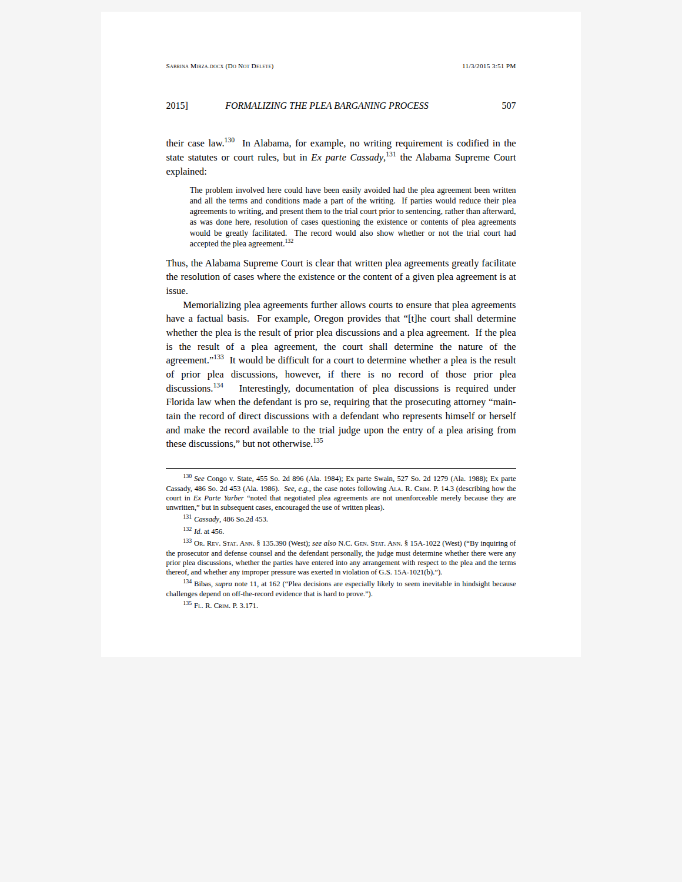Sabrina Mirza.docx (Do Not Delete) 11/3/2015 3:51 PM
2015] FORMALIZING THE PLEA BARGANING PROCESS 507
their case law.130 In Alabama, for example, no writing requirement is codified in the state statutes or court rules, but in Ex parte Cassady,131 the Alabama Supreme Court explained:
The problem involved here could have been easily avoided had the plea agreement been written and all the terms and conditions made a part of the writing. If parties would reduce their plea agreements to writing, and present them to the trial court prior to sentencing, rather than afterward, as was done here, resolution of cases questioning the existence or contents of plea agreements would be greatly facilitated. The record would also show whether or not the trial court had accepted the plea agreement.132
Thus, the Alabama Supreme Court is clear that written plea agreements greatly facilitate the resolution of cases where the existence or the content of a given plea agreement is at issue.
Memorializing plea agreements further allows courts to ensure that plea agreements have a factual basis. For example, Oregon provides that “[t]he court shall determine whether the plea is the result of prior plea discussions and a plea agreement. If the plea is the result of a plea agreement, the court shall determine the nature of the agreement.”133 It would be difficult for a court to determine whether a plea is the result of prior plea discussions, however, if there is no record of those prior plea discussions.134 Interestingly, documentation of plea discussions is required under Florida law when the defendant is pro se, requiring that the prosecuting attorney “maintain the record of direct discussions with a defendant who represents himself or herself and make the record available to the trial judge upon the entry of a plea arising from these discussions,” but not otherwise.135
See Congo v. State, 455 So. 2d 896 (Ala. 1984); Ex parte Swain, 527 So. 2d 1279 (Ala. 1988); Ex parte Cassady, 486 So. 2d 453 (Ala. 1986). See, e.g., the case notes following Ala. R. Crim. P. 14.3 (describing how the court in Ex Parte Yarber “noted that negotiated plea agreements are not unenforceable merely because they are unwritten,” but in subsequent cases, encouraged the use of written pleas).
Cassady, 486 So.2d 453.
Id. at 456.
Or. Rev. Stat. Ann. § 135.390 (West); see also N.C. Gen. Stat. Ann. § 15A-1022 (West) (“By inquiring of the prosecutor and defense counsel and the defendant personally, the judge must determine whether there were any prior plea discussions, whether the parties have entered into any arrangement with respect to the plea and the terms thereof, and whether any improper pressure was exerted in violation of G.S. 15A-1021(b).”).
Bibas, supra note 11, at 162 (“Plea decisions are especially likely to seem inevitable in hindsight because challenges depend on off-the-record evidence that is hard to prove.”).
Fl. R. Crim. P. 3.171.